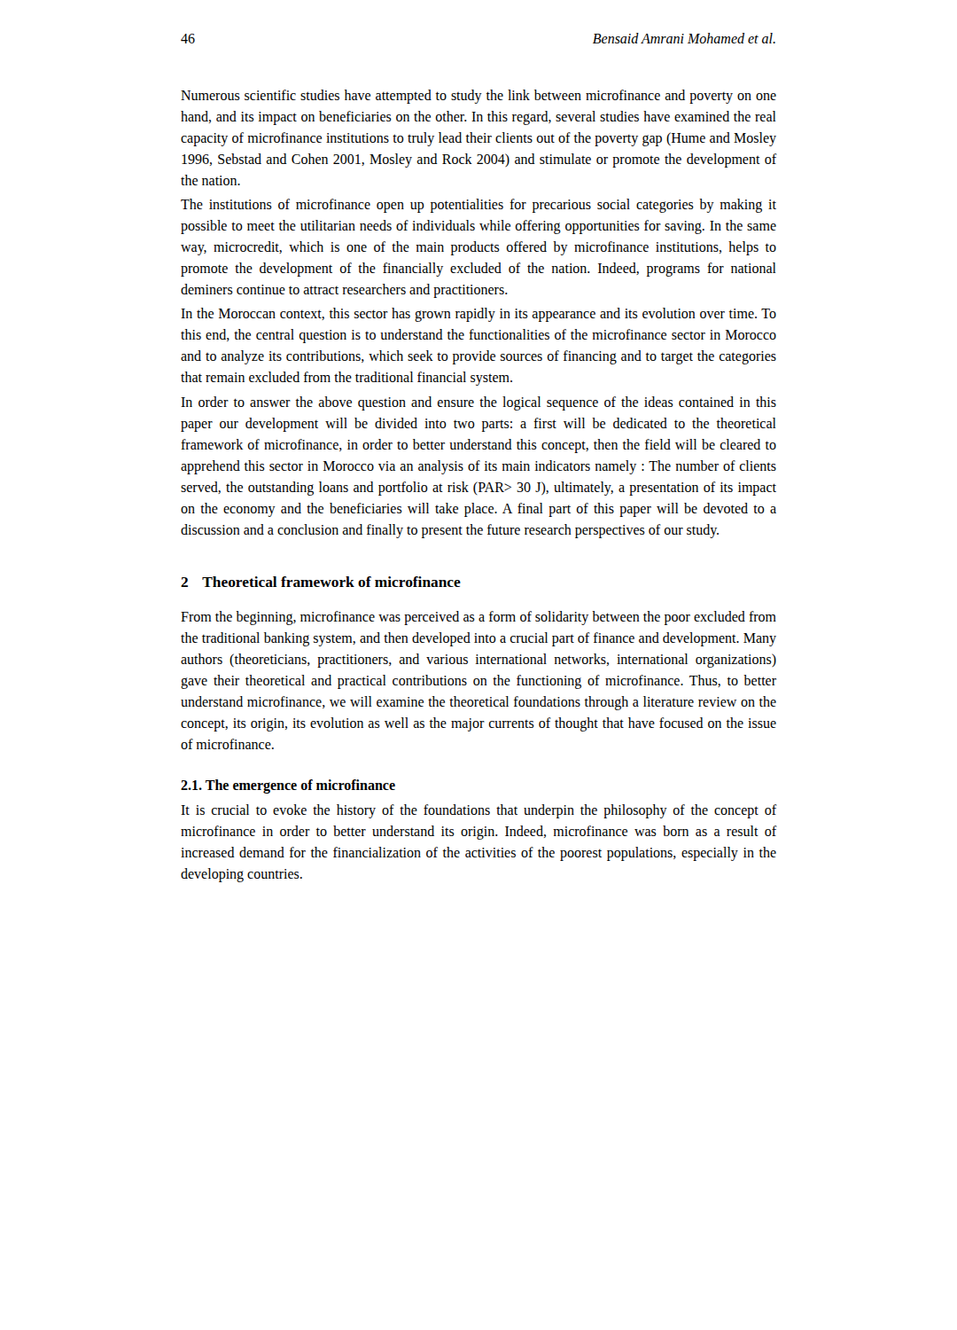46 Bensaid Amrani Mohamed et al.
Numerous scientific studies have attempted to study the link between microfinance and poverty on one hand, and its impact on beneficiaries on the other. In this regard, several studies have examined the real capacity of microfinance institutions to truly lead their clients out of the poverty gap (Hume and Mosley 1996, Sebstad and Cohen 2001, Mosley and Rock 2004) and stimulate or promote the development of the nation.
The institutions of microfinance open up potentialities for precarious social categories by making it possible to meet the utilitarian needs of individuals while offering opportunities for saving. In the same way, microcredit, which is one of the main products offered by microfinance institutions, helps to promote the development of the financially excluded of the nation. Indeed, programs for national deminers continue to attract researchers and practitioners.
In the Moroccan context, this sector has grown rapidly in its appearance and its evolution over time. To this end, the central question is to understand the functionalities of the microfinance sector in Morocco and to analyze its contributions, which seek to provide sources of financing and to target the categories that remain excluded from the traditional financial system.
In order to answer the above question and ensure the logical sequence of the ideas contained in this paper our development will be divided into two parts: a first will be dedicated to the theoretical framework of microfinance, in order to better understand this concept, then the field will be cleared to apprehend this sector in Morocco via an analysis of its main indicators namely : The number of clients served, the outstanding loans and portfolio at risk (PAR> 30 J), ultimately, a presentation of its impact on the economy and the beneficiaries will take place. A final part of this paper will be devoted to a discussion and a conclusion and finally to present the future research perspectives of our study.
2 Theoretical framework of microfinance
From the beginning, microfinance was perceived as a form of solidarity between the poor excluded from the traditional banking system, and then developed into a crucial part of finance and development. Many authors (theoreticians, practitioners, and various international networks, international organizations) gave their theoretical and practical contributions on the functioning of microfinance. Thus, to better understand microfinance, we will examine the theoretical foundations through a literature review on the concept, its origin, its evolution as well as the major currents of thought that have focused on the issue of microfinance.
2.1. The emergence of microfinance
It is crucial to evoke the history of the foundations that underpin the philosophy of the concept of microfinance in order to better understand its origin. Indeed, microfinance was born as a result of increased demand for the financialization of the activities of the poorest populations, especially in the developing countries.